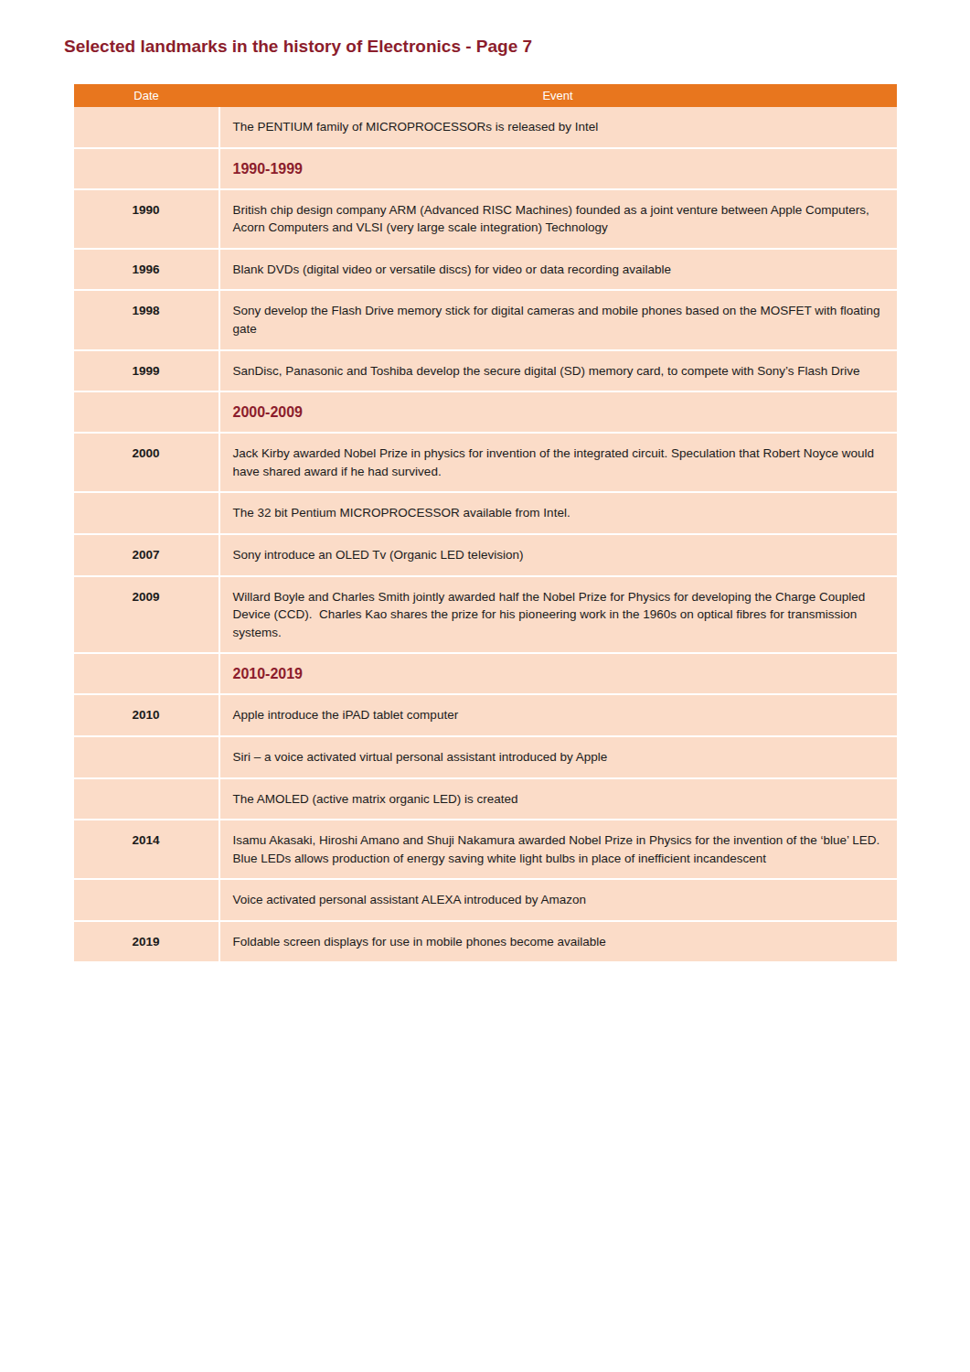Selected landmarks in the history of Electronics - Page 7
| Date | Event |
| --- | --- |
| | The PENTIUM family of MICROPROCESSORs is released by Intel |
| | 1990-1999 |
| 1990 | British chip design company ARM (Advanced RISC Machines) founded as a joint venture between Apple Computers, Acorn Computers and VLSI (very large scale integration) Technology |
| 1996 | Blank DVDs (digital video or versatile discs) for video or data recording available |
| 1998 | Sony develop the Flash Drive memory stick for digital cameras and mobile phones based on the MOSFET with floating gate |
| 1999 | SanDisc, Panasonic and Toshiba develop the secure digital (SD) memory card, to compete with Sony’s Flash Drive |
| | 2000-2009 |
| 2000 | Jack Kirby awarded Nobel Prize in physics for invention of the integrated circuit. Speculation that Robert Noyce would have shared award if he had survived. |
| | The 32 bit Pentium MICROPROCESSOR available from Intel. |
| 2007 | Sony introduce an OLED Tv (Organic LED television) |
| 2009 | Willard Boyle and Charles Smith jointly awarded half the Nobel Prize for Physics for developing the Charge Coupled Device (CCD). Charles Kao shares the prize for his pioneering work in the 1960s on optical fibres for transmission systems. |
| | 2010-2019 |
| 2010 | Apple introduce the iPAD tablet computer |
| | Siri – a voice activated virtual personal assistant introduced by Apple |
| | The AMOLED (active matrix organic LED) is created |
| 2014 | Isamu Akasaki, Hiroshi Amano and Shuji Nakamura awarded Nobel Prize in Physics for the invention of the ‘blue’ LED. Blue LEDs allows production of energy saving white light bulbs in place of inefficient incandescent |
| | Voice activated personal assistant ALEXA introduced by Amazon |
| 2019 | Foldable screen displays for use in mobile phones become available |